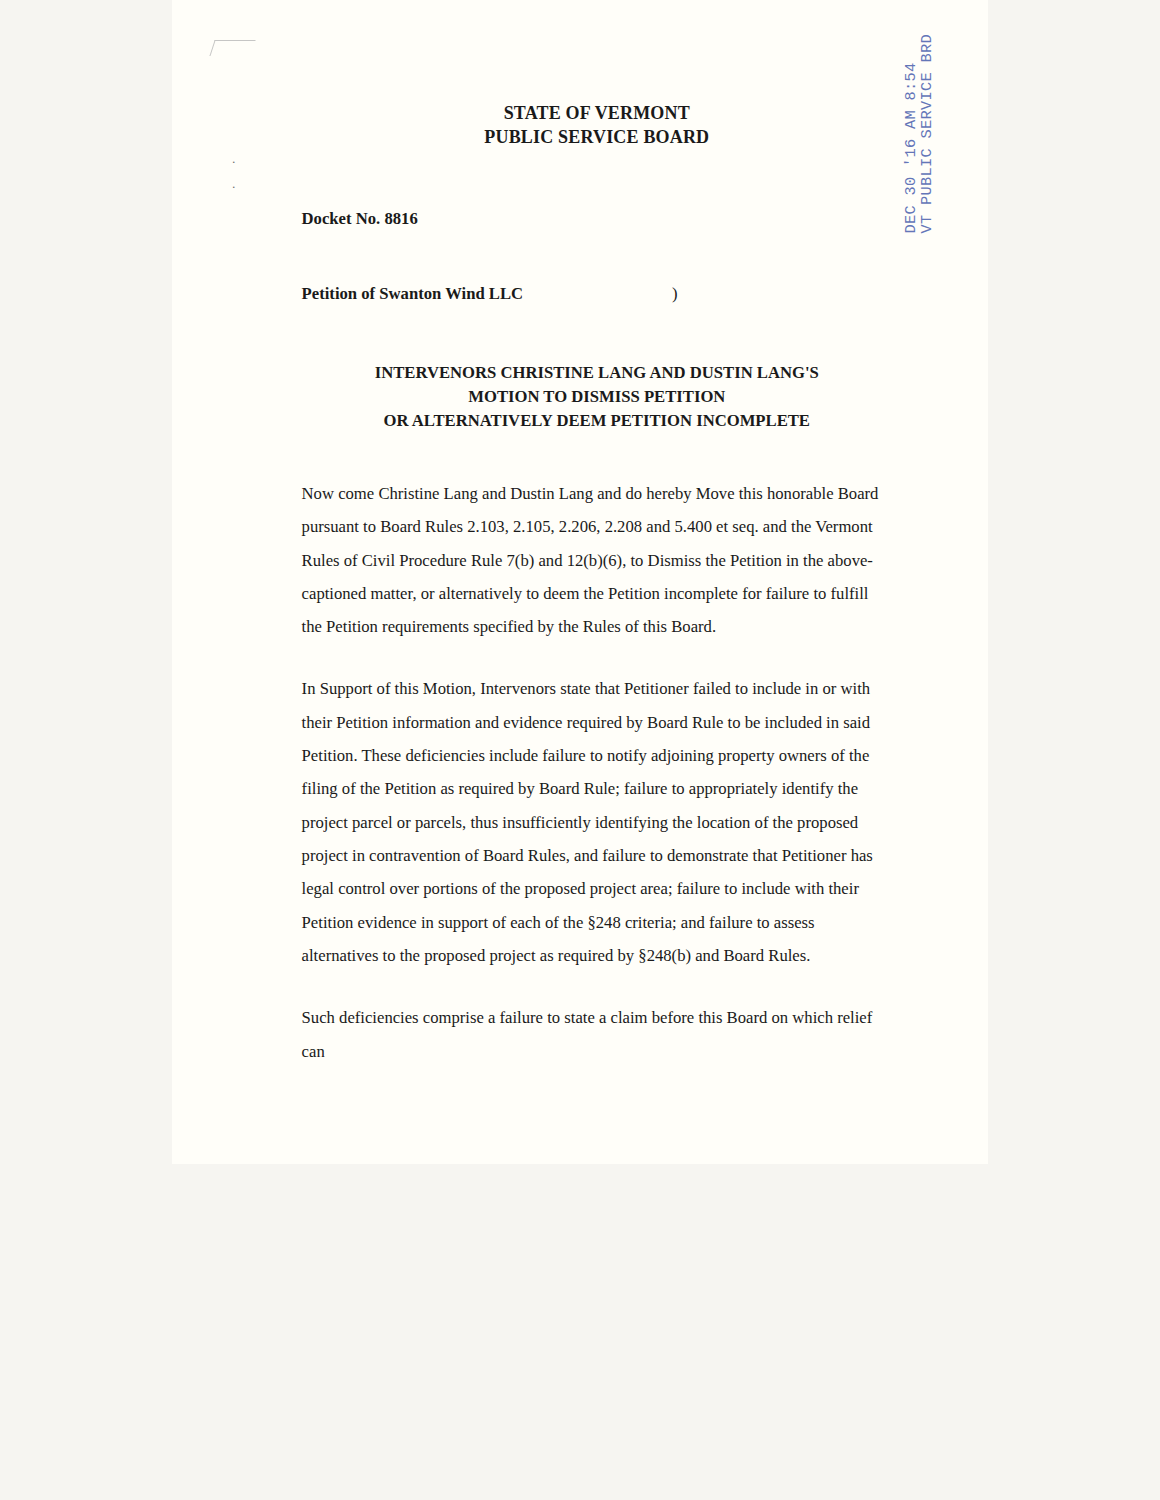·
·
DEC 30 '16 AM 8:54
VT PUBLIC SERVICE BRD
State of Vermont
Public Service Board
Docket No. 8816
Petition of Swanton Wind LLC )
Intervenors Christine Lang and Dustin Lang's
Motion to Dismiss Petition
or Alternatively Deem Petition Incomplete
Now come Christine Lang and Dustin Lang and do hereby Move this honorable Board pursuant to Board Rules 2.103, 2.105, 2.206, 2.208 and 5.400 et seq. and the Vermont Rules of Civil Procedure Rule 7(b) and 12(b)(6), to Dismiss the Petition in the above-captioned matter, or alternatively to deem the Petition incomplete for failure to fulfill the Petition requirements specified by the Rules of this Board.
In Support of this Motion, Intervenors state that Petitioner failed to include in or with their Petition information and evidence required by Board Rule to be included in said Petition. These deficiencies include failure to notify adjoining property owners of the filing of the Petition as required by Board Rule; failure to appropriately identify the project parcel or parcels, thus insufficiently identifying the location of the proposed project in contravention of Board Rules, and failure to demonstrate that Petitioner has legal control over portions of the proposed project area; failure to include with their Petition evidence in support of each of the §248 criteria; and failure to assess alternatives to the proposed project as required by §248(b) and Board Rules.
Such deficiencies comprise a failure to state a claim before this Board on which relief can